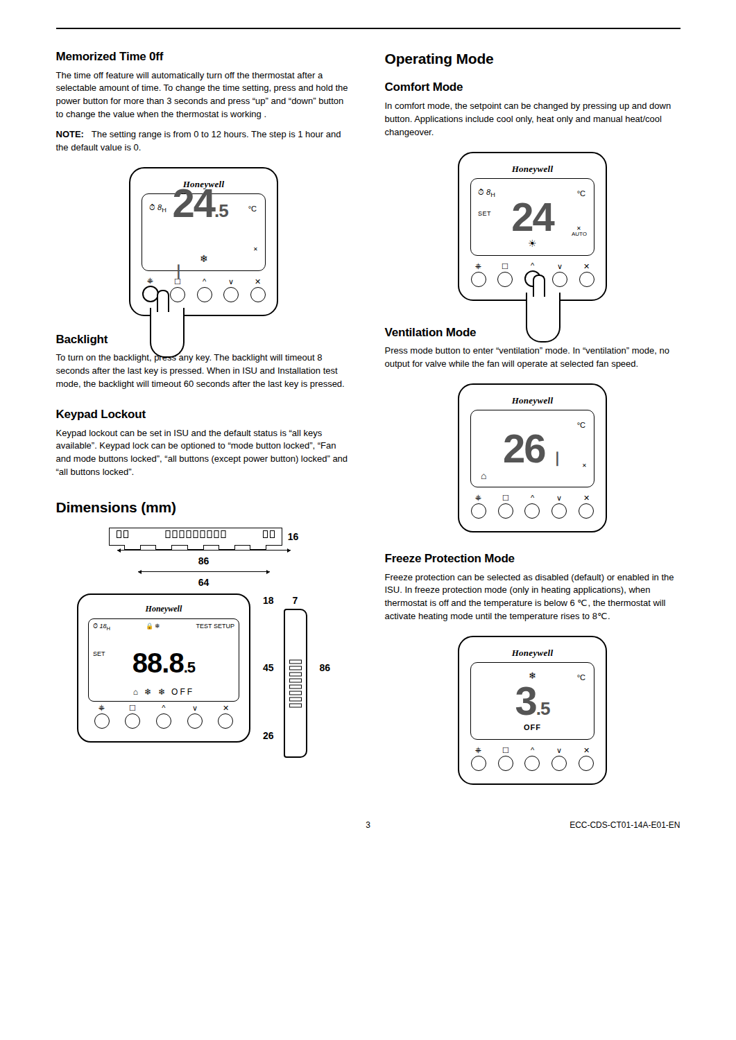Memorized Time 0ff
The time off feature will automatically turn off the thermostat after a selectable amount of time. To change the time setting, press and hold the power button for more than 3 seconds and press “up” and “down” button to change the value when the thermostat is working .
NOTE: The setting range is from 0 to 12 hours. The step is 1 hour and the default value is 0.
Honeywell
⏱ 8H °C
24.5 ❘
✕ ❄
⎈
☐
^
∨
✕
Backlight
To turn on the backlight, press any key. The backlight will timeout 8 seconds after the last key is pressed. When in ISU and Installation test mode, the backlight will timeout 60 seconds after the last key is pressed.
Keypad Lockout
Keypad lockout can be set in ISU and the default status is “all keys available”. Keypad lock can be optioned to “mode button locked”, “Fan and mode buttons locked”, “all buttons (except power button) locked” and “all buttons locked”.
Dimensions (mm)
16
86
64
Honeywell
⏱ 18H 🔒 ❄ TEST SETUP
SET
88.8.5
⌂ ❄ ❄ OFF
⎈
☐
^
∨
✕
18 45 26
7
86
Operating Mode
Comfort Mode
In comfort mode, the setpoint can be changed by pressing up and down button. Applications include cool only, heat only and manual heat/cool changeover.
Honeywell
⏱ 8H °C SET
24
✕
AUTO ☀
⎈
☐
^
∨
✕
Ventilation Mode
Press mode button to enter “ventilation” mode. In “ventilation” mode, no output for valve while the fan will operate at selected fan speed.
Honeywell
°C
26 ❘
✕ ⌂
⎈
☐
^
∨
✕
Freeze Protection Mode
Freeze protection can be selected as disabled (default) or enabled in the ISU. In freeze protection mode (only in heating applications), when thermostat is off and the temperature is below 6 ℃, the thermostat will activate heating mode until the temperature rises to 8℃.
Honeywell
°C ❄
3.5
OFF
⎈
☐
^
∨
✕
3 ECC-CDS-CT01-14A-E01-EN